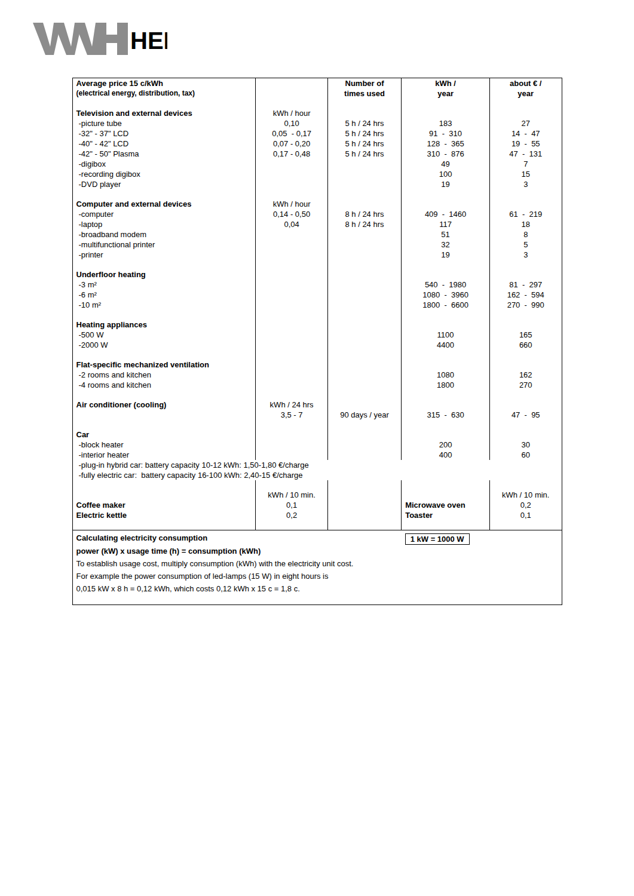HELEN
| Average price 15 c/kWh | | Number of | kWh / | about € / |
| (electrical energy, distribution, tax) | | times used | year | year |
| Television and external devices | kWh / hour | | | |
| -picture tube | 0,10 | 5 h / 24 hrs | 183 | 27 |
| -32" - 37" LCD | 0,05 - 0,17 | 5 h / 24 hrs | 91 - 310 | 14 - 47 |
| -40" - 42" LCD | 0,07 - 0,20 | 5 h / 24 hrs | 128 - 365 | 19 - 55 |
| -42" - 50" Plasma | 0,17 - 0,48 | 5 h / 24 hrs | 310 - 876 | 47 - 131 |
| -digibox | | | 49 | 7 |
| -recording digibox | | | 100 | 15 |
| -DVD player | | | 19 | 3 |
| Computer and external devices | kWh / hour | | | |
| -computer | 0,14 - 0,50 | 8 h / 24 hrs | 409 - 1460 | 61 - 219 |
| -laptop | 0,04 | 8 h / 24 hrs | 117 | 18 |
| -broadband modem | | | 51 | 8 |
| -multifunctional printer | | | 32 | 5 |
| -printer | | | 19 | 3 |
| Underfloor heating | | | | |
| -3 m² | | | 540 - 1980 | 81 - 297 |
| -6 m² | | | 1080 - 3960 | 162 - 594 |
| -10 m² | | | 1800 - 6600 | 270 - 990 |
| Heating appliances | | | | |
| -500 W | | | 1100 | 165 |
| -2000 W | | | 4400 | 660 |
| Flat-specific mechanized ventilation | | | | |
| -2 rooms and kitchen | | | 1080 | 162 |
| -4 rooms and kitchen | | | 1800 | 270 |
| Air conditioner (cooling) | kWh / 24 hrs | | | |
| | 3,5 - 7 | 90 days / year | 315 - 630 | 47 - 95 |
| Car | | | | |
| -block heater | | | 200 | 30 |
| -interior heater | | | 400 | 60 |
| -plug-in hybrid car: battery capacity 10-12 kWh: 1,50-1,80 €/charge | |
| -fully electric car: battery capacity 16-100 kWh: 2,40-15 €/charge | |
| | kWh / 10 min. | | | kWh / 10 min. |
| Coffee maker | 0,1 | | Microwave oven | 0,2 |
| Electric kettle | 0,2 | | Toaster | 0,1 |
| Calculating electricity consumption | 1 kW = 1000 W |
| power (kW) x usage time (h) = consumption (kWh) |
| To establish usage cost, multiply consumption (kWh) with the electricity unit cost. |
| For example the power consumption of led-lamps (15 W) in eight hours is |
| 0,015 kW x 8 h = 0,12 kWh, which costs 0,12 kWh x 15 c = 1,8 c. |